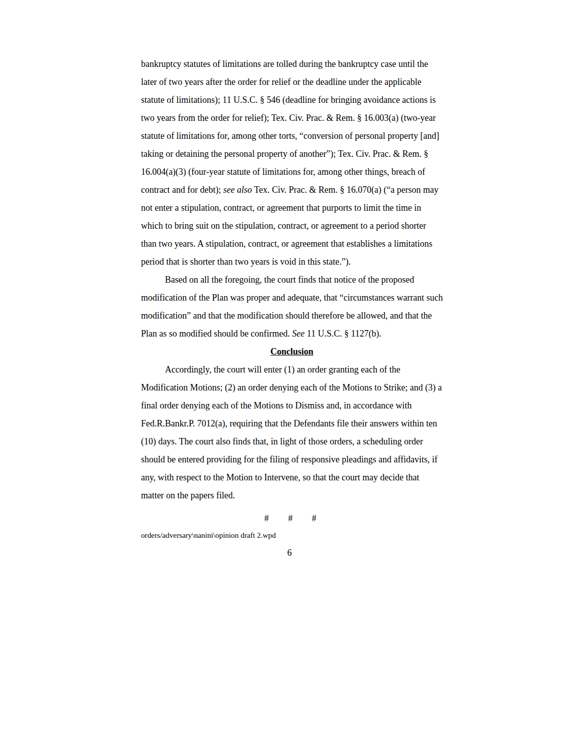bankruptcy statutes of limitations are tolled during the bankruptcy case until the later of two years after the order for relief or the deadline under the applicable statute of limitations); 11 U.S.C. § 546 (deadline for bringing avoidance actions is two years from the order for relief); Tex. Civ. Prac. & Rem. § 16.003(a) (two-year statute of limitations for, among other torts, “conversion of personal property [and] taking or detaining the personal property of another”); Tex. Civ. Prac. & Rem. § 16.004(a)(3) (four-year statute of limitations for, among other things, breach of contract and for debt); see also Tex. Civ. Prac. & Rem. § 16.070(a) (“a person may not enter a stipulation, contract, or agreement that purports to limit the time in which to bring suit on the stipulation, contract, or agreement to a period shorter than two years. A stipulation, contract, or agreement that establishes a limitations period that is shorter than two years is void in this state.”).
Based on all the foregoing, the court finds that notice of the proposed modification of the Plan was proper and adequate, that “circumstances warrant such modification” and that the modification should therefore be allowed, and that the Plan as so modified should be confirmed. See 11 U.S.C. § 1127(b).
Conclusion
Accordingly, the court will enter (1) an order granting each of the Modification Motions; (2) an order denying each of the Motions to Strike; and (3) a final order denying each of the Motions to Dismiss and, in accordance with Fed.R.Bankr.P. 7012(a), requiring that the Defendants file their answers within ten (10) days. The court also finds that, in light of those orders, a scheduling order should be entered providing for the filing of responsive pleadings and affidavits, if any, with respect to the Motion to Intervene, so that the court may decide that matter on the papers filed.
# # #
orders/adversary\nanini\opinion draft 2.wpd
6